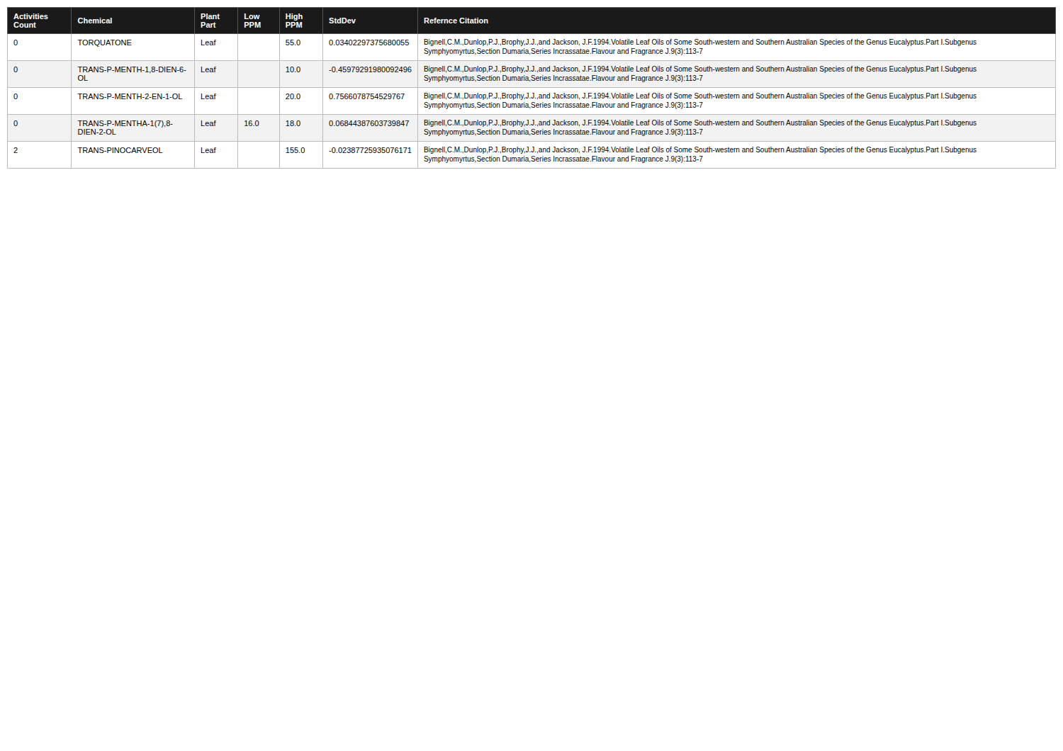| Activities Count | Chemical | Plant Part | Low PPM | High PPM | StdDev | Refernce Citation |
| --- | --- | --- | --- | --- | --- | --- |
| 0 | TORQUATONE | Leaf | | 55.0 | 0.03402297375680055 | Bignell,C.M.,Dunlop,P.J.,Brophy,J.J.,and Jackson, J.F.1994.Volatile Leaf Oils of Some South-western and Southern Australian Species of the Genus Eucalyptus.Part I.Subgenus Symphyomyrtus,Section Dumaria,Series Incrassatae.Flavour and Fragrance J.9(3):113-7 |
| 0 | TRANS-P-MENTH-1,8-DIEN-6-OL | Leaf | | 10.0 | -0.45979291980092496 | Bignell,C.M.,Dunlop,P.J.,Brophy,J.J.,and Jackson, J.F.1994.Volatile Leaf Oils of Some South-western and Southern Australian Species of the Genus Eucalyptus.Part I.Subgenus Symphyomyrtus,Section Dumaria,Series Incrassatae.Flavour and Fragrance J.9(3):113-7 |
| 0 | TRANS-P-MENTH-2-EN-1-OL | Leaf | | 20.0 | 0.7566078754529767 | Bignell,C.M.,Dunlop,P.J.,Brophy,J.J.,and Jackson, J.F.1994.Volatile Leaf Oils of Some South-western and Southern Australian Species of the Genus Eucalyptus.Part I.Subgenus Symphyomyrtus,Section Dumaria,Series Incrassatae.Flavour and Fragrance J.9(3):113-7 |
| 0 | TRANS-P-MENTHA-1(7),8-DIEN-2-OL | Leaf | 16.0 | 18.0 | 0.06844387603739847 | Bignell,C.M.,Dunlop,P.J.,Brophy,J.J.,and Jackson, J.F.1994.Volatile Leaf Oils of Some South-western and Southern Australian Species of the Genus Eucalyptus.Part I.Subgenus Symphyomyrtus,Section Dumaria,Series Incrassatae.Flavour and Fragrance J.9(3):113-7 |
| 2 | TRANS-PINOCARVEOL | Leaf | | 155.0 | -0.02387725935076171 | Bignell,C.M.,Dunlop,P.J.,Brophy,J.J.,and Jackson, J.F.1994.Volatile Leaf Oils of Some South-western and Southern Australian Species of the Genus Eucalyptus.Part I.Subgenus Symphyomyrtus,Section Dumaria,Series Incrassatae.Flavour and Fragrance J.9(3):113-7 |